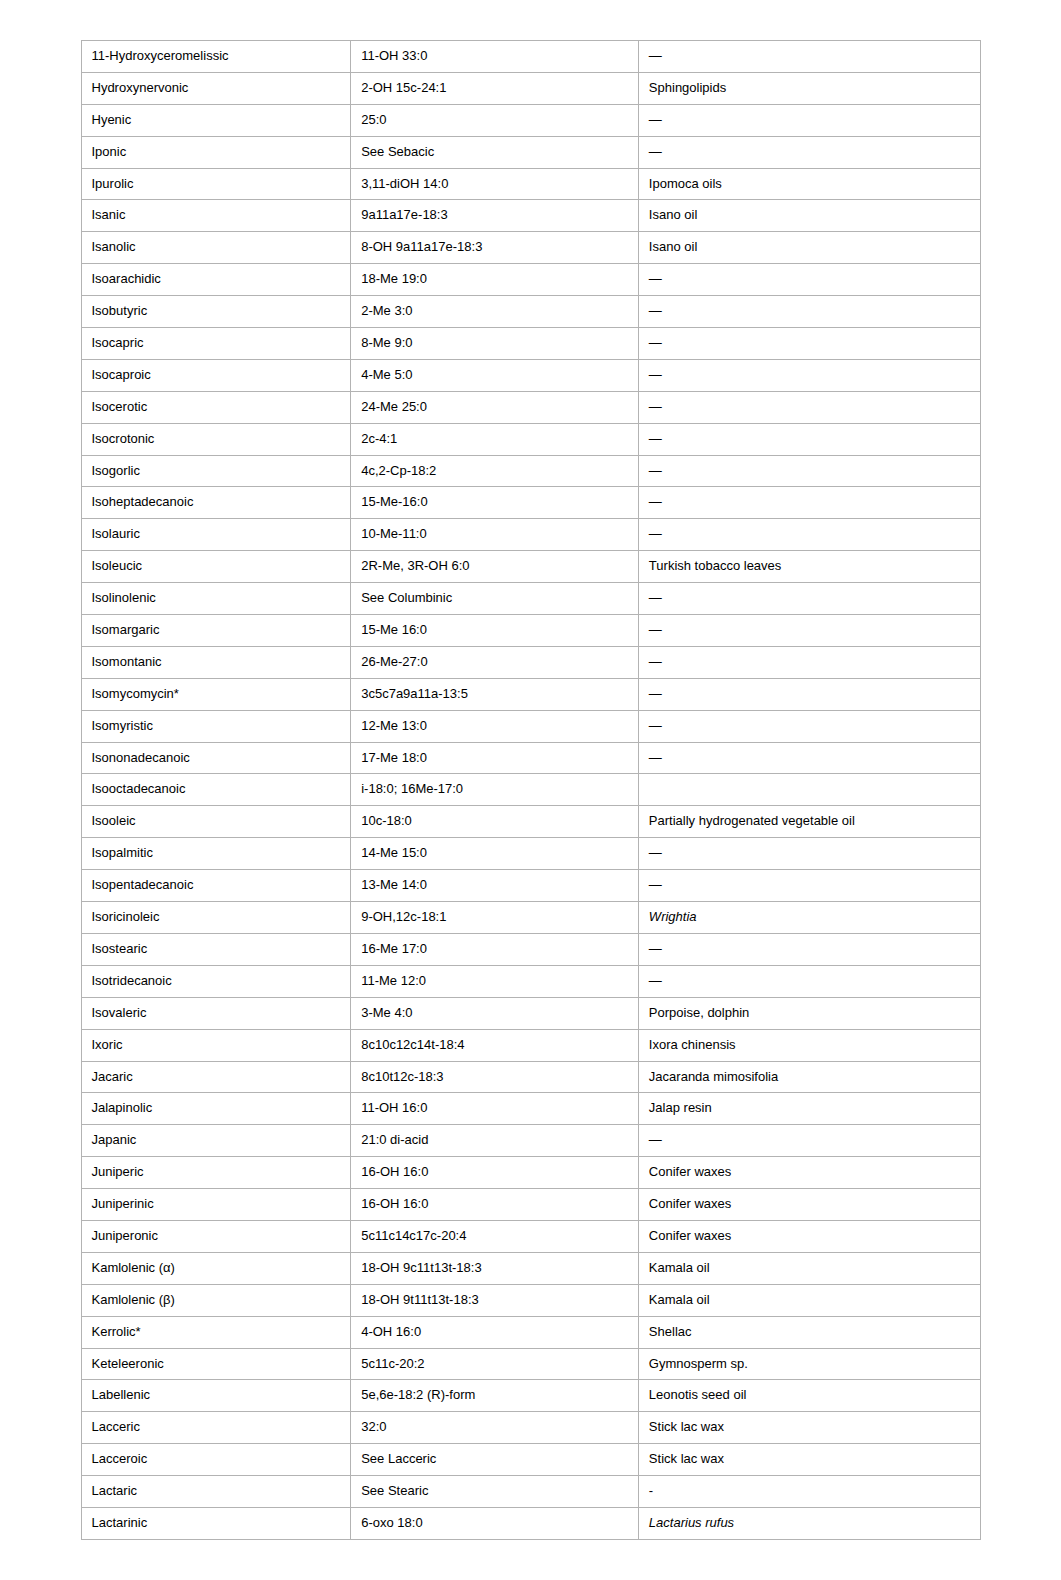| 11-Hydroxyceromelissic | 11-OH 33:0 | — |
| Hydroxynervonic | 2-OH 15c-24:1 | Sphingolipids |
| Hyenic | 25:0 | — |
| Iponic | See Sebacic | — |
| Ipurolic | 3,11-diOH 14:0 | Ipomoca oils |
| Isanic | 9a11a17e-18:3 | Isano oil |
| Isanolic | 8-OH 9a11a17e-18:3 | Isano oil |
| Isoarachidic | 18-Me 19:0 | — |
| Isobutyric | 2-Me 3:0 | — |
| Isocapric | 8-Me 9:0 | — |
| Isocaproic | 4-Me 5:0 | — |
| Isocerotic | 24-Me 25:0 | — |
| Isocrotonic | 2c-4:1 | — |
| Isogorlic | 4c,2-Cp-18:2 | — |
| Isoheptadecanoic | 15-Me-16:0 | — |
| Isolauric | 10-Me-11:0 | — |
| Isoleucic | 2R-Me, 3R-OH 6:0 | Turkish tobacco leaves |
| Isolinolenic | See Columbinic | — |
| Isomargaric | 15-Me 16:0 | — |
| Isomontanic | 26-Me-27:0 | — |
| Isomycomycin* | 3c5c7a9a11a-13:5 | — |
| Isomyristic | 12-Me 13:0 | — |
| Isononadecanoic | 17-Me 18:0 | — |
| Isooctadecanoic | i-18:0; 16Me-17:0 | |
| Isooleic | 10c-18:0 | Partially hydrogenated vegetable oil |
| Isopalmitic | 14-Me 15:0 | — |
| Isopentadecanoic | 13-Me 14:0 | — |
| Isoricinoleic | 9-OH,12c-18:1 | Wrightia |
| Isostearic | 16-Me 17:0 | — |
| Isotridecanoic | 11-Me 12:0 | — |
| Isovaleric | 3-Me 4:0 | Porpoise, dolphin |
| Ixoric | 8c10c12c14t-18:4 | Ixora chinensis |
| Jacaric | 8c10t12c-18:3 | Jacaranda mimosifolia |
| Jalapinolic | 11-OH 16:0 | Jalap resin |
| Japanic | 21:0 di-acid | — |
| Juniperic | 16-OH 16:0 | Conifer waxes |
| Juniperinic | 16-OH 16:0 | Conifer waxes |
| Juniperonic | 5c11c14c17c-20:4 | Conifer waxes |
| Kamlolenic (α) | 18-OH 9c11t13t-18:3 | Kamala oil |
| Kamlolenic (β) | 18-OH 9t11t13t-18:3 | Kamala oil |
| Kerrolic* | 4-OH 16:0 | Shellac |
| Keteleeronic | 5c11c-20:2 | Gymnosperm sp. |
| Labellenic | 5e,6e-18:2 (R)-form | Leonotis seed oil |
| Lacceric | 32:0 | Stick lac wax |
| Lacceroic | See Lacceric | Stick lac wax |
| Lactaric | See Stearic | - |
| Lactarinic | 6-oxo 18:0 | Lactarius rufus |